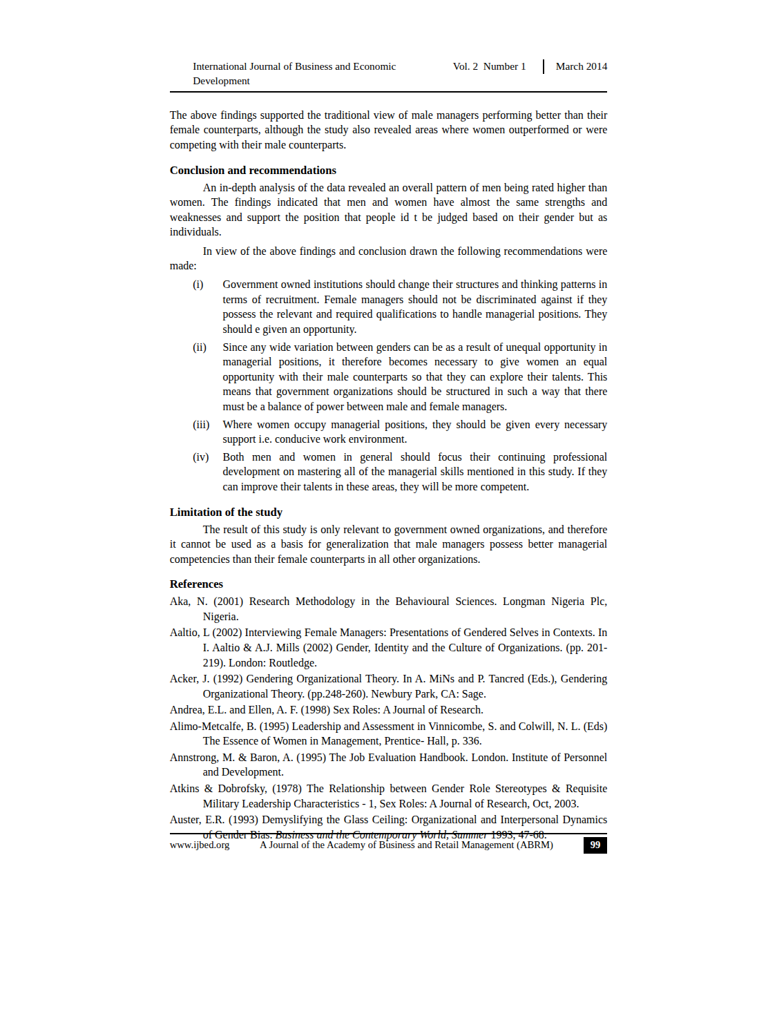International Journal of Business and Economic Development Vol. 2 Number 1 March 2014
The above findings supported the traditional view of male managers performing better than their female counterparts, although the study also revealed areas where women outperformed or were competing with their male counterparts.
Conclusion and recommendations
An in-depth analysis of the data revealed an overall pattern of men being rated higher than women. The findings indicated that men and women have almost the same strengths and weaknesses and support the position that people id t be judged based on their gender but as individuals.
In view of the above findings and conclusion drawn the following recommendations were made:
(i) Government owned institutions should change their structures and thinking patterns in terms of recruitment. Female managers should not be discriminated against if they possess the relevant and required qualifications to handle managerial positions. They should e given an opportunity.
(ii) Since any wide variation between genders can be as a result of unequal opportunity in managerial positions, it therefore becomes necessary to give women an equal opportunity with their male counterparts so that they can explore their talents. This means that government organizations should be structured in such a way that there must be a balance of power between male and female managers.
(iii) Where women occupy managerial positions, they should be given every necessary support i.e. conducive work environment.
(iv) Both men and women in general should focus their continuing professional development on mastering all of the managerial skills mentioned in this study. If they can improve their talents in these areas, they will be more competent.
Limitation of the study
The result of this study is only relevant to government owned organizations, and therefore it cannot be used as a basis for generalization that male managers possess better managerial competencies than their female counterparts in all other organizations.
References
Aka, N. (2001) Research Methodology in the Behavioural Sciences. Longman Nigeria Plc, Nigeria.
Aaltio, L (2002) Interviewing Female Managers: Presentations of Gendered Selves in Contexts. In I. Aaltio & A.J. Mills (2002) Gender, Identity and the Culture of Organizations. (pp. 201-219). London: Routledge.
Acker, J. (1992) Gendering Organizational Theory. In A. MiNs and P. Tancred (Eds.), Gendering Organizational Theory. (pp.248-260). Newbury Park, CA: Sage.
Andrea, E.L. and Ellen, A. F. (1998) Sex Roles: A Journal of Research.
Alimo-Metcalfe, B. (1995) Leadership and Assessment in Vinnicombe, S. and Colwill, N. L. (Eds) The Essence of Women in Management, Prentice- Hall, p. 336.
Annstrong, M. & Baron, A. (1995) The Job Evaluation Handbook. London. Institute of Personnel and Development.
Atkins & Dobrofsky, (1978) The Relationship between Gender Role Stereotypes & Requisite Military Leadership Characteristics - 1, Sex Roles: A Journal of Research, Oct, 2003.
Auster, E.R. (1993) Demyslifying the Glass Ceiling: Organizational and Interpersonal Dynamics of Gender Bias. Business and the Contemporary World, Summer 1993, 47-68.
www.ijbed.org A Journal of the Academy of Business and Retail Management (ABRM) 99